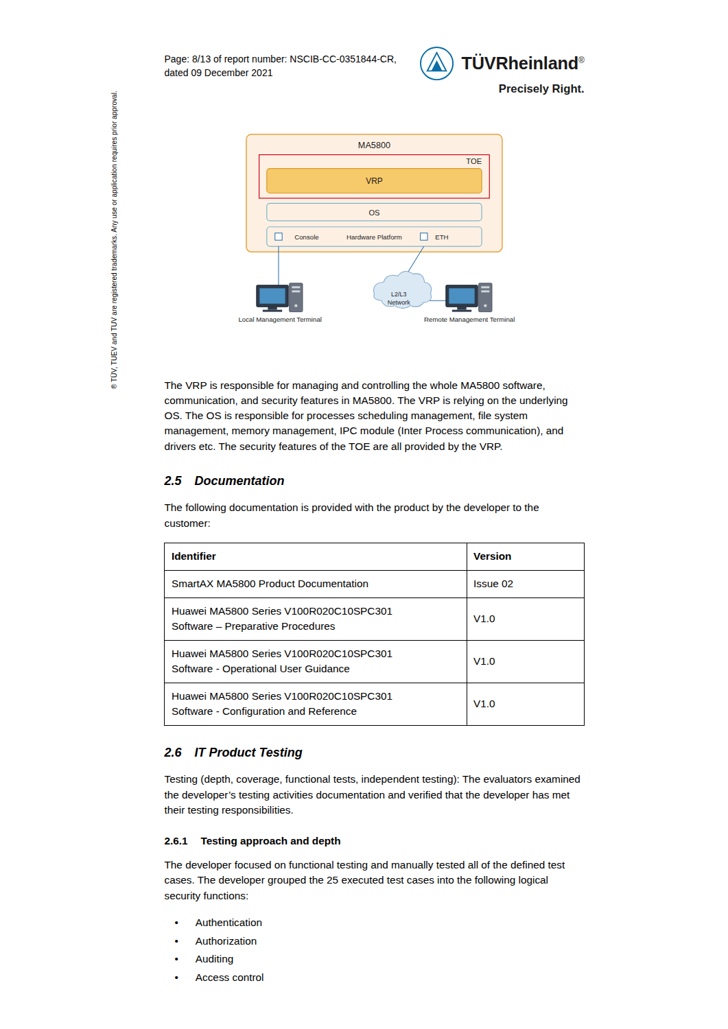Page: 8/13 of report number: NSCIB-CC-0351844-CR, dated 09 December 2021
TÜVRheinland®
Precisely Right.
® TÜV, TUEV and TUV are registered trademarks. Any use or application requires prior approval.
MA5800 TOE VRP OS Console Hardware Platform ETH Local Management Terminal L2/L3 Network Remote Management Terminal
The VRP is responsible for managing and controlling the whole MA5800 software, communication, and security features in MA5800. The VRP is relying on the underlying OS. The OS is responsible for processes scheduling management, file system management, memory management, IPC module (Inter Process communication), and drivers etc. The security features of the TOE are all provided by the VRP.
2.5 Documentation
The following documentation is provided with the product by the developer to the customer:
| Identifier | Version |
| --- | --- |
| SmartAX MA5800 Product Documentation | Issue 02 |
| Huawei MA5800 Series V100R020C10SPC301 Software – Preparative Procedures | V1.0 |
| Huawei MA5800 Series V100R020C10SPC301 Software - Operational User Guidance | V1.0 |
| Huawei MA5800 Series V100R020C10SPC301 Software - Configuration and Reference | V1.0 |
2.6 IT Product Testing
Testing (depth, coverage, functional tests, independent testing): The evaluators examined the developer’s testing activities documentation and verified that the developer has met their testing responsibilities.
2.6.1 Testing approach and depth
The developer focused on functional testing and manually tested all of the defined test cases. The developer grouped the 25 executed test cases into the following logical security functions:
Authentication
Authorization
Auditing
Access control